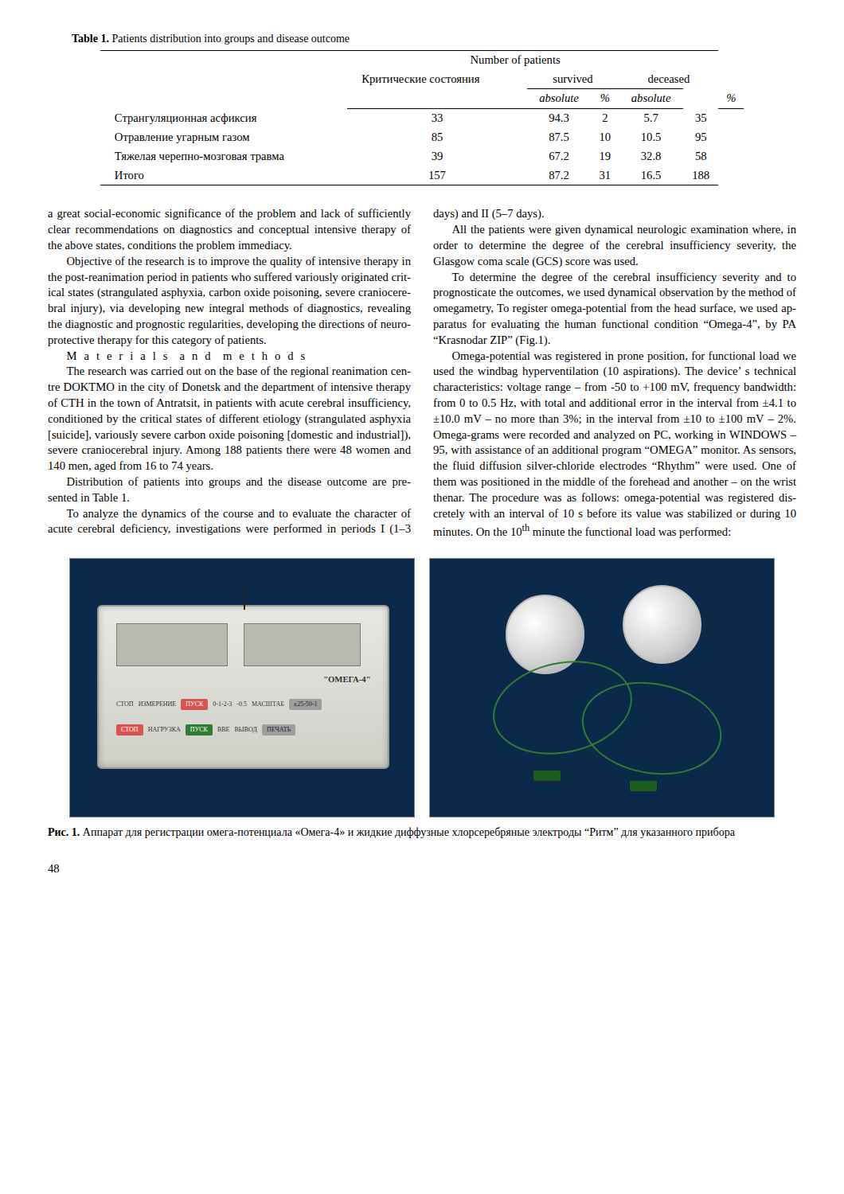Table 1. Patients distribution into groups and disease outcome
| | Number of patients | |
| --- | --- | --- |
| Критические состояния | survived | deceased |
| | absolute | % | absolute | % |
| Странгуляционная асфиксия | 33 | 94.3 | 2 | 5.7 | 35 |
| Отравление угарным газом | 85 | 87.5 | 10 | 10.5 | 95 |
| Тяжелая черепно-мозговая травма | 39 | 67.2 | 19 | 32.8 | 58 |
| Итого | 157 | 87.2 | 31 | 16.5 | 188 |
a great social-economic significance of the problem and lack of sufficiently clear recommendations on diagnostics and conceptual intensive therapy of the above states, conditions the problem immediacy.
Objective of the research is to improve the quality of intensive therapy in the post-reanimation period in patients who suffered variously originated critical states (strangulated asphyxia, carbon oxide poisoning, severe craniocerebral injury), via developing new integral methods of diagnostics, revealing the diagnostic and prognostic regularities, developing the directions of neuroprotective therapy for this category of patients.
M a t e r i a l s a n d m e t h o d s
The research was carried out on the base of the regional reanimation centre DOKTMO in the city of Donetsk and the department of intensive therapy of CTH in the town of Antratsit, in patients with acute cerebral insufficiency, conditioned by the critical states of different etiology (strangulated asphyxia [suicide], variously severe carbon oxide poisoning [domestic and industrial]), severe craniocerebral injury. Among 188 patients there were 48 women and 140 men, aged from 16 to 74 years.
Distribution of patients into groups and the disease outcome are presented in Table 1.
To analyze the dynamics of the course and to evaluate the character of acute cerebral deficiency, investigations were performed in periods I (1–3 days) and II (5–7 days).
All the patients were given dynamical neurologic examination where, in order to determine the degree of the cerebral insufficiency severity, the Glasgow coma scale (GCS) score was used.
To determine the degree of the cerebral insufficiency severity and to prognosticate the outcomes, we used dynamical observation by the method of omegametry, To register omega-potential from the head surface, we used apparatus for evaluating the human functional condition “Omega-4”, by PA “Krasnodar ZIP” (Fig.1).
Omega-potential was registered in prone position, for functional load we used the windbag hyperventilation (10 aspirations). The device’ s technical characteristics: voltage range – from -50 to +100 mV, frequency bandwidth: from 0 to 0.5 Hz, with total and additional error in the interval from ±4.1 to ±10.0 mV – no more than 3%; in the interval from ±10 to ±100 mV – 2%. Omega-grams were recorded and analyzed on PC, working in WINDOWS – 95, with assistance of an additional program “OMEGA” monitor. As sensors, the fluid diffusion silver-chloride electrodes “Rhythm” were used. One of them was positioned in the middle of the forehead and another – on the wrist thenar. The procedure was as follows: omega-potential was registered discretely with an interval of 10 s before its value was stabilized or during 10 minutes. On the 10th minute the functional load was performed:
"ОМЕГА-4"
СТОП ИЗМЕРЕНИЕ ПУСК 0-1-2-3 -0.5 МАСШТАБ ±25-50-1
СТОП НАГРУЗКА ПУСК ВВЕ ВЫВОД ПЕЧАТЬ
Рис. 1. Аппарат для регистрации омега-потенциала «Омега-4» и жидкие диффузные хлорсеребряные электроды “Ритм” для указанного прибора
48